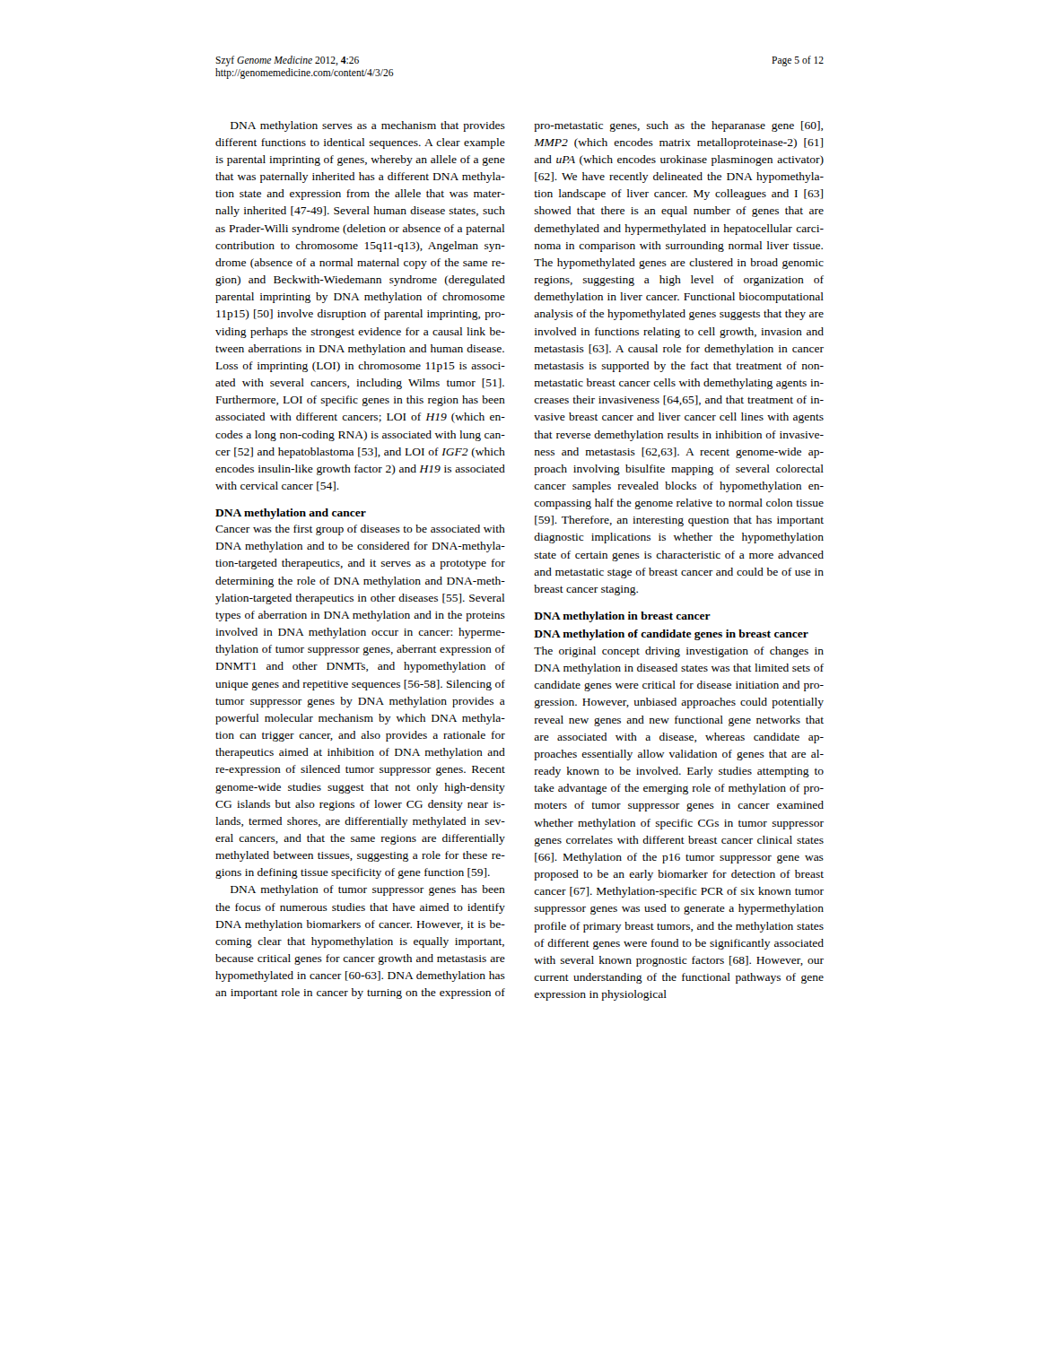Szyf Genome Medicine 2012, 4:26
http://genomemedicine.com/content/4/3/26
Page 5 of 12
DNA methylation serves as a mechanism that provides different functions to identical sequences. A clear example is parental imprinting of genes, whereby an allele of a gene that was paternally inherited has a different DNA methylation state and expression from the allele that was maternally inherited [47-49]. Several human disease states, such as Prader-Willi syndrome (deletion or absence of a paternal contribution to chromosome 15q11-q13), Angelman syndrome (absence of a normal maternal copy of the same region) and Beckwith-Wiedemann syndrome (deregulated parental imprinting by DNA methylation of chromosome 11p15) [50] involve disruption of parental imprinting, providing perhaps the strongest evidence for a causal link between aberrations in DNA methylation and human disease. Loss of imprinting (LOI) in chromosome 11p15 is associated with several cancers, including Wilms tumor [51]. Furthermore, LOI of specific genes in this region has been associated with different cancers; LOI of H19 (which encodes a long non-coding RNA) is associated with lung cancer [52] and hepatoblastoma [53], and LOI of IGF2 (which encodes insulin-like growth factor 2) and H19 is associated with cervical cancer [54].
DNA methylation and cancer
Cancer was the first group of diseases to be associated with DNA methylation and to be considered for DNA-methylation-targeted therapeutics, and it serves as a prototype for determining the role of DNA methylation and DNA-methylation-targeted therapeutics in other diseases [55]. Several types of aberration in DNA methylation and in the proteins involved in DNA methylation occur in cancer: hypermethylation of tumor suppressor genes, aberrant expression of DNMT1 and other DNMTs, and hypomethylation of unique genes and repetitive sequences [56-58]. Silencing of tumor suppressor genes by DNA methylation provides a powerful molecular mechanism by which DNA methylation can trigger cancer, and also provides a rationale for therapeutics aimed at inhibition of DNA methylation and re-expression of silenced tumor suppressor genes. Recent genome-wide studies suggest that not only high-density CG islands but also regions of lower CG density near islands, termed shores, are differentially methylated in several cancers, and that the same regions are differentially methylated between tissues, suggesting a role for these regions in defining tissue specificity of gene function [59].
DNA methylation of tumor suppressor genes has been the focus of numerous studies that have aimed to identify DNA methylation biomarkers of cancer. However, it is becoming clear that hypomethylation is equally important, because critical genes for cancer growth and metastasis are hypomethylated in cancer [60-63]. DNA demethylation has an important role in cancer by turning on the expression of pro-metastatic genes, such as the heparanase gene [60], MMP2 (which encodes matrix metalloproteinase-2) [61] and uPA (which encodes urokinase plasminogen activator) [62]. We have recently delineated the DNA hypomethylation landscape of liver cancer. My colleagues and I [63] showed that there is an equal number of genes that are demethylated and hypermethylated in hepatocellular carcinoma in comparison with surrounding normal liver tissue. The hypomethylated genes are clustered in broad genomic regions, suggesting a high level of organization of demethylation in liver cancer. Functional biocomputational analysis of the hypomethylated genes suggests that they are involved in functions relating to cell growth, invasion and metastasis [63]. A causal role for demethylation in cancer metastasis is supported by the fact that treatment of nonmetastatic breast cancer cells with demethylating agents increases their invasiveness [64,65], and that treatment of invasive breast cancer and liver cancer cell lines with agents that reverse demethylation results in inhibition of invasiveness and metastasis [62,63]. A recent genome-wide approach involving bisulfite mapping of several colorectal cancer samples revealed blocks of hypomethylation encompassing half the genome relative to normal colon tissue [59]. Therefore, an interesting question that has important diagnostic implications is whether the hypomethylation state of certain genes is characteristic of a more advanced and metastatic stage of breast cancer and could be of use in breast cancer staging.
DNA methylation in breast cancer
DNA methylation of candidate genes in breast cancer
The original concept driving investigation of changes in DNA methylation in diseased states was that limited sets of candidate genes were critical for disease initiation and progression. However, unbiased approaches could potentially reveal new genes and new functional gene networks that are associated with a disease, whereas candidate approaches essentially allow validation of genes that are already known to be involved. Early studies attempting to take advantage of the emerging role of methylation of promoters of tumor suppressor genes in cancer examined whether methylation of specific CGs in tumor suppressor genes correlates with different breast cancer clinical states [66]. Methylation of the p16 tumor suppressor gene was proposed to be an early biomarker for detection of breast cancer [67]. Methylation-specific PCR of six known tumor suppressor genes was used to generate a hypermethylation profile of primary breast tumors, and the methylation states of different genes were found to be significantly associated with several known prognostic factors [68]. However, our current understanding of the functional pathways of gene expression in physiological